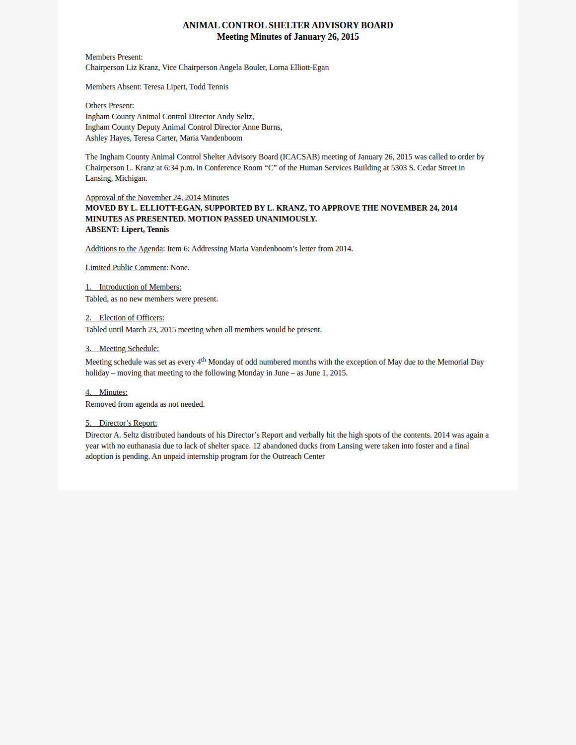ANIMAL CONTROL SHELTER ADVISORY BOARDMeeting Minutes of January 26, 2015
Members Present:
Chairperson Liz Kranz, Vice Chairperson Angela Bouler, Lorna Elliott-Egan
Members Absent: Teresa Lipert, Todd Tennis
Others Present:
Ingham County Animal Control Director Andy Seltz,
Ingham County Deputy Animal Control Director Anne Burns,
Ashley Hayes, Teresa Carter, Maria Vandenboom
The Ingham County Animal Control Shelter Advisory Board (ICACSAB) meeting of January 26, 2015 was called to order by Chairperson L. Kranz at 6:34 p.m. in Conference Room “C” of the Human Services Building at 5303 S. Cedar Street in Lansing, Michigan.
Approval of the November 24, 2014 Minutes
MOVED BY L. ELLIOTT-EGAN, SUPPORTED BY L. KRANZ, TO APPROVE THE NOVEMBER 24, 2014 MINUTES AS PRESENTED. MOTION PASSED UNANIMOUSLY.
ABSENT: Lipert, Tennis
Additions to the Agenda: Item 6: Addressing Maria Vandenboom’s letter from 2014.
Limited Public Comment: None.
1. Introduction of Members:
Tabled, as no new members were present.
2. Election of Officers:
Tabled until March 23, 2015 meeting when all members would be present.
3. Meeting Schedule:
Meeting schedule was set as every 4th Monday of odd numbered months with the exception of May due to the Memorial Day holiday – moving that meeting to the following Monday in June – as June 1, 2015.
4. Minutes:
Removed from agenda as not needed.
5. Director’s Report:
Director A. Seltz distributed handouts of his Director’s Report and verbally hit the high spots of the contents. 2014 was again a year with no euthanasia due to lack of shelter space. 12 abandoned ducks from Lansing were taken into foster and a final adoption is pending. An unpaid internship program for the Outreach Center